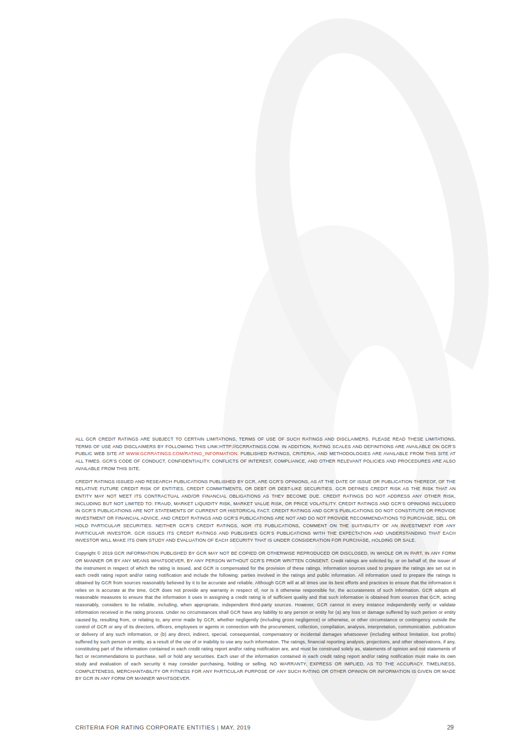ALL GCR CREDIT RATINGS ARE SUBJECT TO CERTAIN LIMITATIONS, TERMS OF USE OF SUCH RATINGS AND DISCLAIMERS. PLEASE READ THESE LIMITATIONS, TERMS OF USE AND DISCLAIMERS BY FOLLOWING THIS LINK:HTTP://GCRRATINGS.COM. IN ADDITION, RATING SCALES AND DEFINITIONS ARE AVAILABLE ON GCR’S PUBLIC WEB SITE AT WWW.GCRRATINGS.COM/RATING_INFORMATION. PUBLISHED RATINGS, CRITERIA, AND METHODOLOGIES ARE AVAILABLE FROM THIS SITE AT ALL TIMES. GCR’s CODE OF CONDUCT, CONFIDENTIALITY, CONFLICTS OF INTEREST, COMPLIANCE, AND OTHER RELEVANT POLICIES AND PROCEDURES ARE ALSO AVAILABLE FROM THIS SITE.
CREDIT RATINGS ISSUED AND RESEARCH PUBLICATIONS PUBLISHED BY GCR, ARE GCR’S OPINIONS, AS AT THE DATE OF ISSUE OR PUBLICATION THEREOF, OF THE RELATIVE FUTURE CREDIT RISK OF ENTITIES, CREDIT COMMITMENTS, OR DEBT OR DEBT-LIKE SECURITIES. GCR DEFINES CREDIT RISK AS THE RISK THAT AN ENTITY MAY NOT MEET ITS CONTRACTUAL AND/OR FINANCIAL OBLIGATIONS AS THEY BECOME DUE. CREDIT RATINGS DO NOT ADDRESS ANY OTHER RISK, INCLUDING BUT NOT LIMITED TO: FRAUD, MARKET LIQUIDITY RISK, MARKET VALUE RISK, OR PRICE VOLATILITY. CREDIT RATINGS AND GCR’S OPINIONS INCLUDED IN GCR’S PUBLICATIONS ARE NOT STATEMENTS OF CURRENT OR HISTORICAL FACT. CREDIT RATINGS AND GCR’S PUBLICATIONS DO NOT CONSTITUTE OR PROVIDE INVESTMENT OR FINANCIAL ADVICE, AND CREDIT RATINGS AND GCR’S PUBLICATIONS ARE NOT AND DO NOT PROVIDE RECOMMENDATIONS TO PURCHASE, SELL OR HOLD PARTICULAR SECURITIES. NEITHER GCR’S CREDIT RATINGS, NOR ITS PUBLICATIONS, COMMENT ON THE SUITABILITY OF AN INVESTMENT FOR ANY PARTICULAR INVESTOR. GCR ISSUES ITS CREDIT RATINGS AND PUBLISHES GCR’S PUBLICATIONS WITH THE EXPECTATION AND UNDERSTANDING THAT EACH INVESTOR WILL MAKE ITS OWN STUDY AND EVALUATION OF EACH SECURITY THAT IS UNDER CONSIDERATION FOR PURCHASE, HOLDING OR SALE.
Copyright © 2019 GCR INFORMATION PUBLISHED BY GCR MAY NOT BE COPIED OR OTHERWISE REPRODUCED OR DISCLOSED, IN WHOLE OR IN PART, IN ANY FORM OR MANNER OR BY ANY MEANS WHATSOEVER, BY ANY PERSON WITHOUT GCR’S PRIOR WRITTEN CONSENT. Credit ratings are solicited by, or on behalf of, the issuer of the instrument in respect of which the rating is issued, and GCR is compensated for the provision of these ratings. Information sources used to prepare the ratings are set out in each credit rating report and/or rating notification and include the following: parties involved in the ratings and public information. All information used to prepare the ratings is obtained by GCR from sources reasonably believed by it to be accurate and reliable. Although GCR will at all times use its best efforts and practices to ensure that the information it relies on is accurate at the time, GCR does not provide any warranty in respect of, nor is it otherwise responsible for, the accurateness of such information. GCR adopts all reasonable measures to ensure that the information it uses in assigning a credit rating is of sufficient quality and that such information is obtained from sources that GCR, acting reasonably, considers to be reliable, including, when appropriate, independent third-party sources. However, GCR cannot in every instance independently verify or validate information received in the rating process. Under no circumstances shall GCR have any liability to any person or entity for (a) any loss or damage suffered by such person or entity caused by, resulting from, or relating to, any error made by GCR, whether negligently (including gross negligence) or otherwise, or other circumstance or contingency outside the control of GCR or any of its directors, officers, employees or agents in connection with the procurement, collection, compilation, analysis, interpretation, communication, publication or delivery of any such information, or (b) any direct, indirect, special, consequential, compensatory or incidental damages whatsoever (including without limitation, lost profits) suffered by such person or entity, as a result of the use of or inability to use any such information. The ratings, financial reporting analysis, projections, and other observations, if any, constituting part of the information contained in each credit rating report and/or rating notification are, and must be construed solely as, statements of opinion and not statements of fact or recommendations to purchase, sell or hold any securities. Each user of the information contained in each credit rating report and/or rating notification must make its own study and evaluation of each security it may consider purchasing, holding or selling. NO WARRANTY, EXPRESS OR IMPLIED, AS TO THE ACCURACY, TIMELINESS, COMPLETENESS, MERCHANTABILITY OR FITNESS FOR ANY PARTICULAR PURPOSE OF ANY SUCH RATING OR OTHER OPINION OR INFORMATION IS GIVEN OR MADE BY GCR IN ANY FORM OR MANNER WHATSOEVER.
CRITERIA FOR RATING CORPORATE ENTITIES | MAY, 2019
29